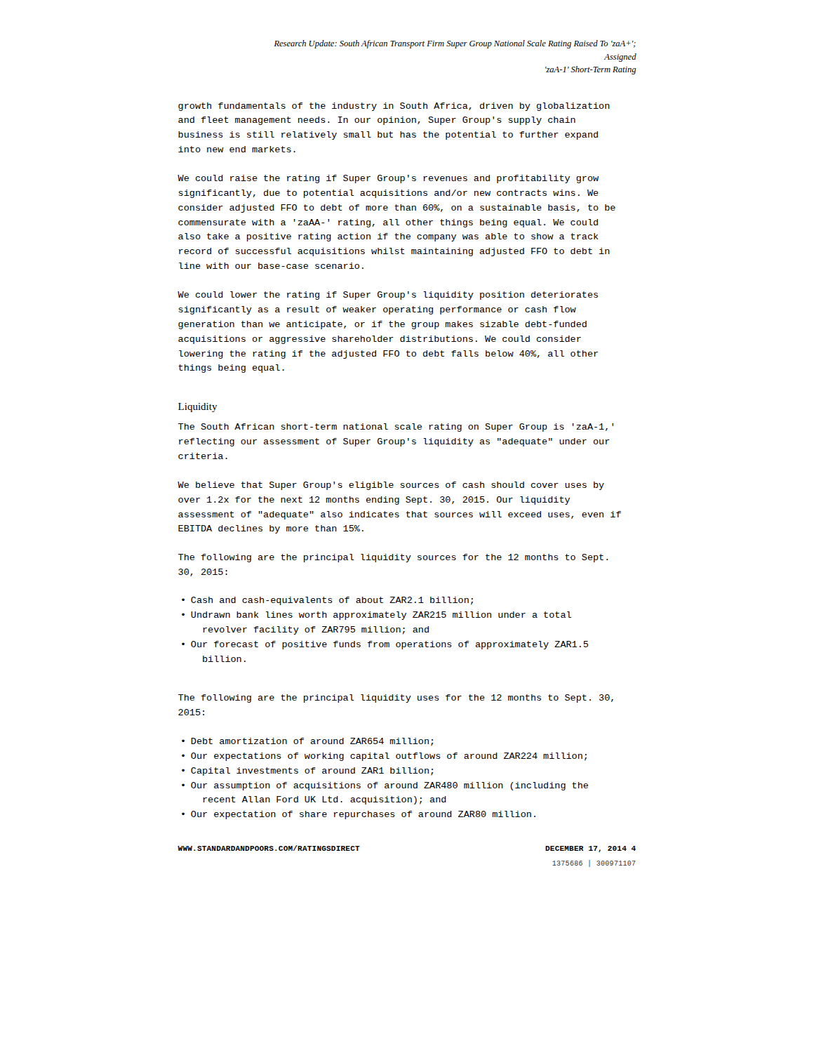Research Update: South African Transport Firm Super Group National Scale Rating Raised To 'zaA+'; Assigned
'zaA-1' Short-Term Rating
growth fundamentals of the industry in South Africa, driven by globalization and fleet management needs. In our opinion, Super Group's supply chain business is still relatively small but has the potential to further expand into new end markets.
We could raise the rating if Super Group's revenues and profitability grow significantly, due to potential acquisitions and/or new contracts wins. We consider adjusted FFO to debt of more than 60%, on a sustainable basis, to be commensurate with a 'zaAA-' rating, all other things being equal. We could also take a positive rating action if the company was able to show a track record of successful acquisitions whilst maintaining adjusted FFO to debt in line with our base-case scenario.
We could lower the rating if Super Group's liquidity position deteriorates significantly as a result of weaker operating performance or cash flow generation than we anticipate, or if the group makes sizable debt-funded acquisitions or aggressive shareholder distributions. We could consider lowering the rating if the adjusted FFO to debt falls below 40%, all other things being equal.
Liquidity
The South African short-term national scale rating on Super Group is 'zaA-1,' reflecting our assessment of Super Group's liquidity as "adequate" under our criteria.
We believe that Super Group's eligible sources of cash should cover uses by over 1.2x for the next 12 months ending Sept. 30, 2015. Our liquidity assessment of "adequate" also indicates that sources will exceed uses, even if EBITDA declines by more than 15%.
The following are the principal liquidity sources for the 12 months to Sept. 30, 2015:
Cash and cash-equivalents of about ZAR2.1 billion;
Undrawn bank lines worth approximately ZAR215 million under a total revolver facility of ZAR795 million; and
Our forecast of positive funds from operations of approximately ZAR1.5 billion.
The following are the principal liquidity uses for the 12 months to Sept. 30, 2015:
Debt amortization of around ZAR654 million;
Our expectations of working capital outflows of around ZAR224 million;
Capital investments of around ZAR1 billion;
Our assumption of acquisitions of around ZAR480 million (including the recent Allan Ford UK Ltd. acquisition); and
Our expectation of share repurchases of around ZAR80 million.
WWW.STANDARDANDPOORS.COM/RATINGSDIRECT
DECEMBER 17, 20144
1375686 | 300971107